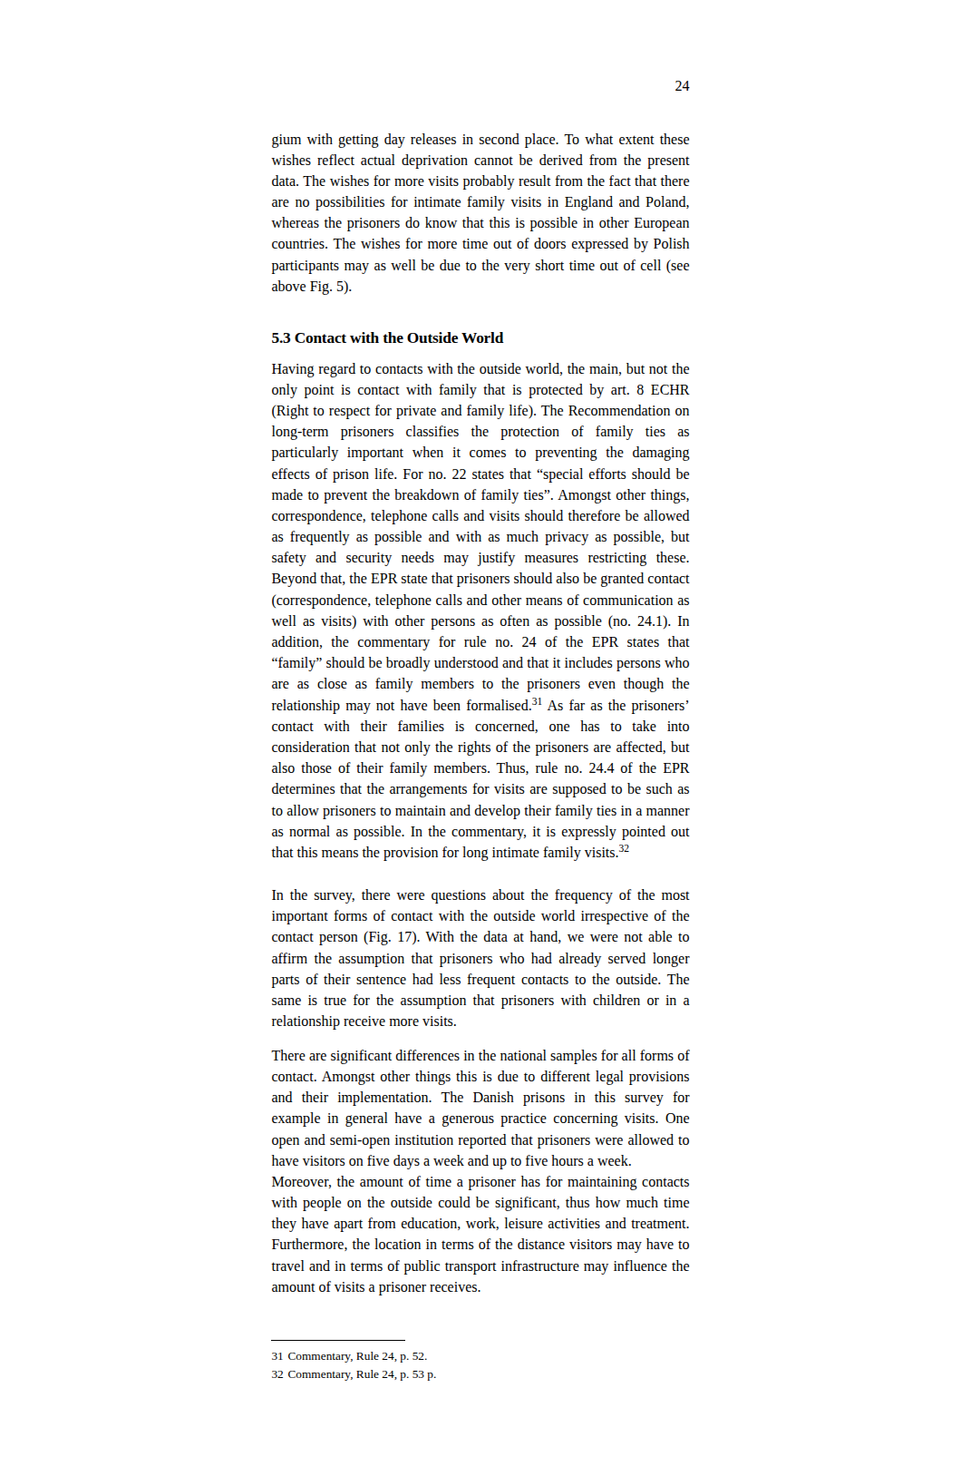24
gium with getting day releases in second place. To what extent these wishes reflect actual deprivation cannot be derived from the present data. The wishes for more visits probably result from the fact that there are no possibilities for intimate family visits in England and Poland, whereas the prisoners do know that this is possible in other European countries. The wishes for more time out of doors expressed by Polish participants may as well be due to the very short time out of cell (see above Fig. 5).
5.3 Contact with the Outside World
Having regard to contacts with the outside world, the main, but not the only point is contact with family that is protected by art. 8 ECHR (Right to respect for private and family life). The Recommendation on long-term prisoners classifies the protection of family ties as particularly important when it comes to preventing the damaging effects of prison life. For no. 22 states that “special efforts should be made to prevent the breakdown of family ties”. Amongst other things, correspondence, telephone calls and visits should therefore be allowed as frequently as possible and with as much privacy as possible, but safety and security needs may justify measures restricting these. Beyond that, the EPR state that prisoners should also be granted contact (correspondence, telephone calls and other means of communication as well as visits) with other persons as often as possible (no. 24.1). In addition, the commentary for rule no. 24 of the EPR states that “family” should be broadly understood and that it includes persons who are as close as family members to the prisoners even though the relationship may not have been formalised.31 As far as the prisoners’ contact with their families is concerned, one has to take into consideration that not only the rights of the prisoners are affected, but also those of their family members. Thus, rule no. 24.4 of the EPR determines that the arrangements for visits are supposed to be such as to allow prisoners to maintain and develop their family ties in a manner as normal as possible. In the commentary, it is expressly pointed out that this means the provision for long intimate family visits.32
In the survey, there were questions about the frequency of the most important forms of contact with the outside world irrespective of the contact person (Fig. 17). With the data at hand, we were not able to affirm the assumption that prisoners who had already served longer parts of their sentence had less frequent contacts to the outside. The same is true for the assumption that prisoners with children or in a relationship receive more visits.
There are significant differences in the national samples for all forms of contact. Amongst other things this is due to different legal provisions and their implementation. The Danish prisons in this survey for example in general have a generous practice concerning visits. One open and semi-open institution reported that prisoners were allowed to have visitors on five days a week and up to five hours a week.
Moreover, the amount of time a prisoner has for maintaining contacts with people on the outside could be significant, thus how much time they have apart from education, work, leisure activities and treatment. Furthermore, the location in terms of the distance visitors may have to travel and in terms of public transport infrastructure may influence the amount of visits a prisoner receives.
31 Commentary, Rule 24, p. 52.
32 Commentary, Rule 24, p. 53 p.